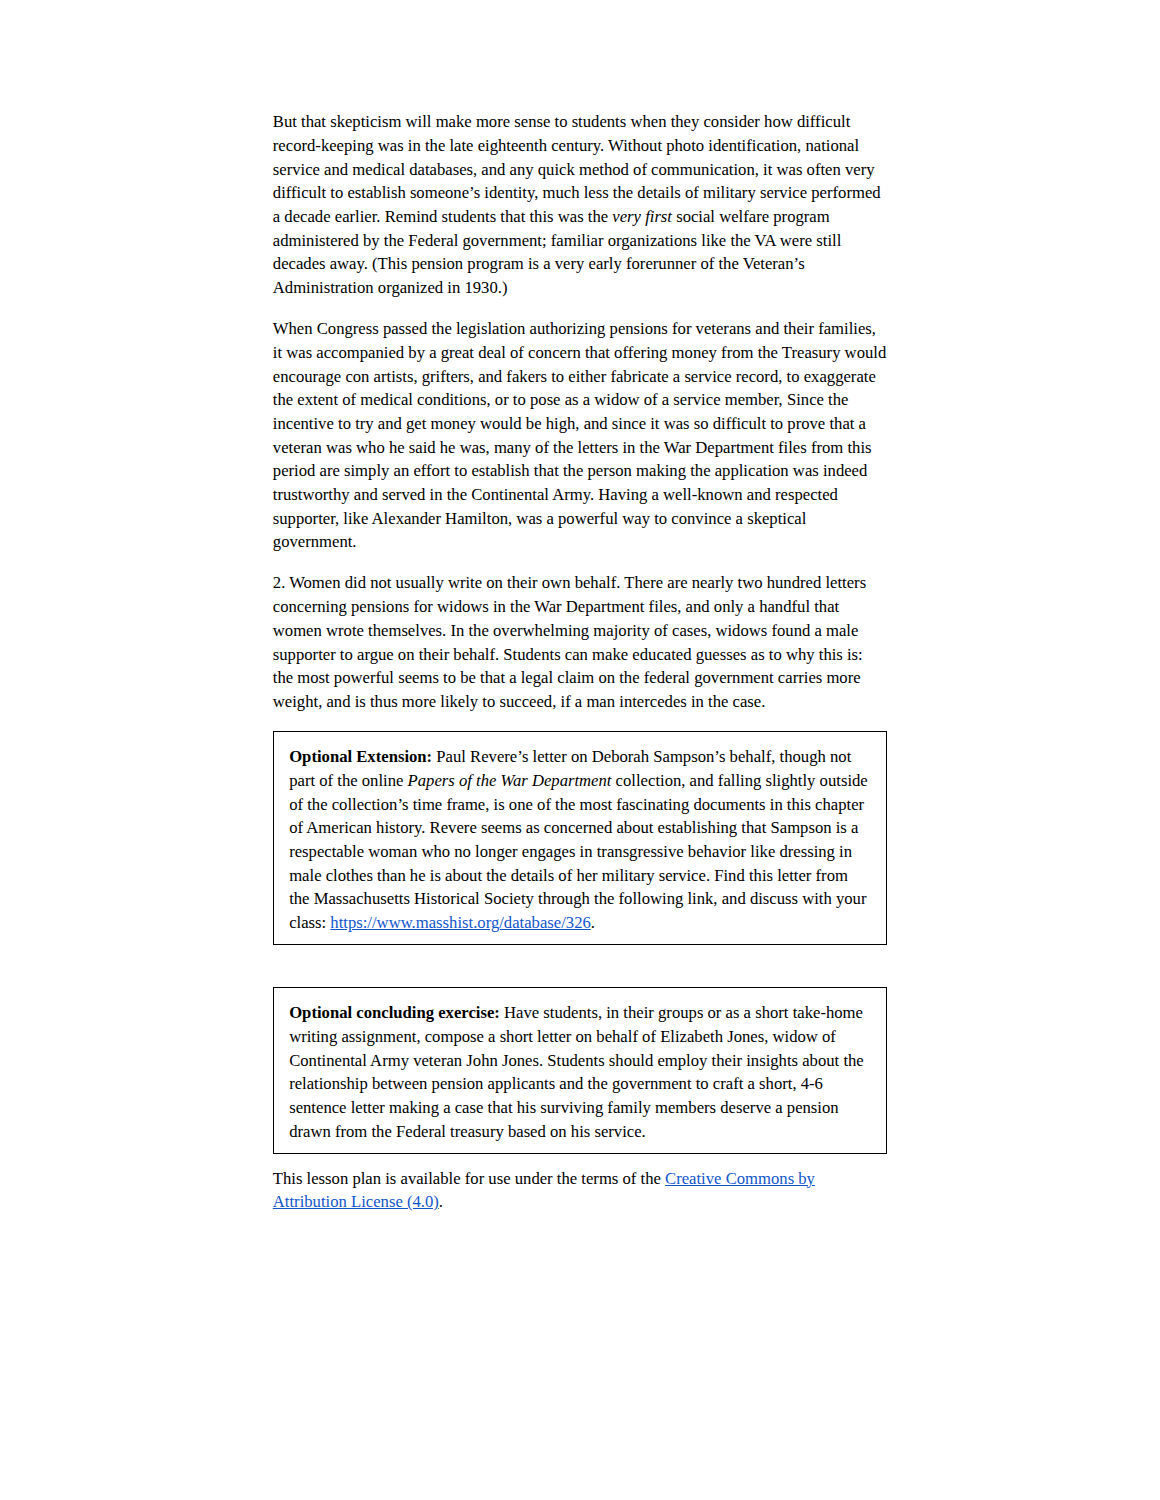But that skepticism will make more sense to students when they consider how difficult record-keeping was in the late eighteenth century. Without photo identification, national service and medical databases, and any quick method of communication, it was often very difficult to establish someone’s identity, much less the details of military service performed a decade earlier. Remind students that this was the very first social welfare program administered by the Federal government; familiar organizations like the VA were still decades away. (This pension program is a very early forerunner of the Veteran’s Administration organized in 1930.)
When Congress passed the legislation authorizing pensions for veterans and their families, it was accompanied by a great deal of concern that offering money from the Treasury would encourage con artists, grifters, and fakers to either fabricate a service record, to exaggerate the extent of medical conditions, or to pose as a widow of a service member, Since the incentive to try and get money would be high, and since it was so difficult to prove that a veteran was who he said he was, many of the letters in the War Department files from this period are simply an effort to establish that the person making the application was indeed trustworthy and served in the Continental Army. Having a well-known and respected supporter, like Alexander Hamilton, was a powerful way to convince a skeptical government.
2. Women did not usually write on their own behalf. There are nearly two hundred letters concerning pensions for widows in the War Department files, and only a handful that women wrote themselves. In the overwhelming majority of cases, widows found a male supporter to argue on their behalf. Students can make educated guesses as to why this is: the most powerful seems to be that a legal claim on the federal government carries more weight, and is thus more likely to succeed, if a man intercedes in the case.
Optional Extension: Paul Revere’s letter on Deborah Sampson’s behalf, though not part of the online Papers of the War Department collection, and falling slightly outside of the collection’s time frame, is one of the most fascinating documents in this chapter of American history. Revere seems as concerned about establishing that Sampson is a respectable woman who no longer engages in transgressive behavior like dressing in male clothes than he is about the details of her military service. Find this letter from the Massachusetts Historical Society through the following link, and discuss with your class: https://www.masshist.org/database/326.
Optional concluding exercise: Have students, in their groups or as a short take-home writing assignment, compose a short letter on behalf of Elizabeth Jones, widow of Continental Army veteran John Jones. Students should employ their insights about the relationship between pension applicants and the government to craft a short, 4-6 sentence letter making a case that his surviving family members deserve a pension drawn from the Federal treasury based on his service.
This lesson plan is available for use under the terms of the Creative Commons by Attribution License (4.0).